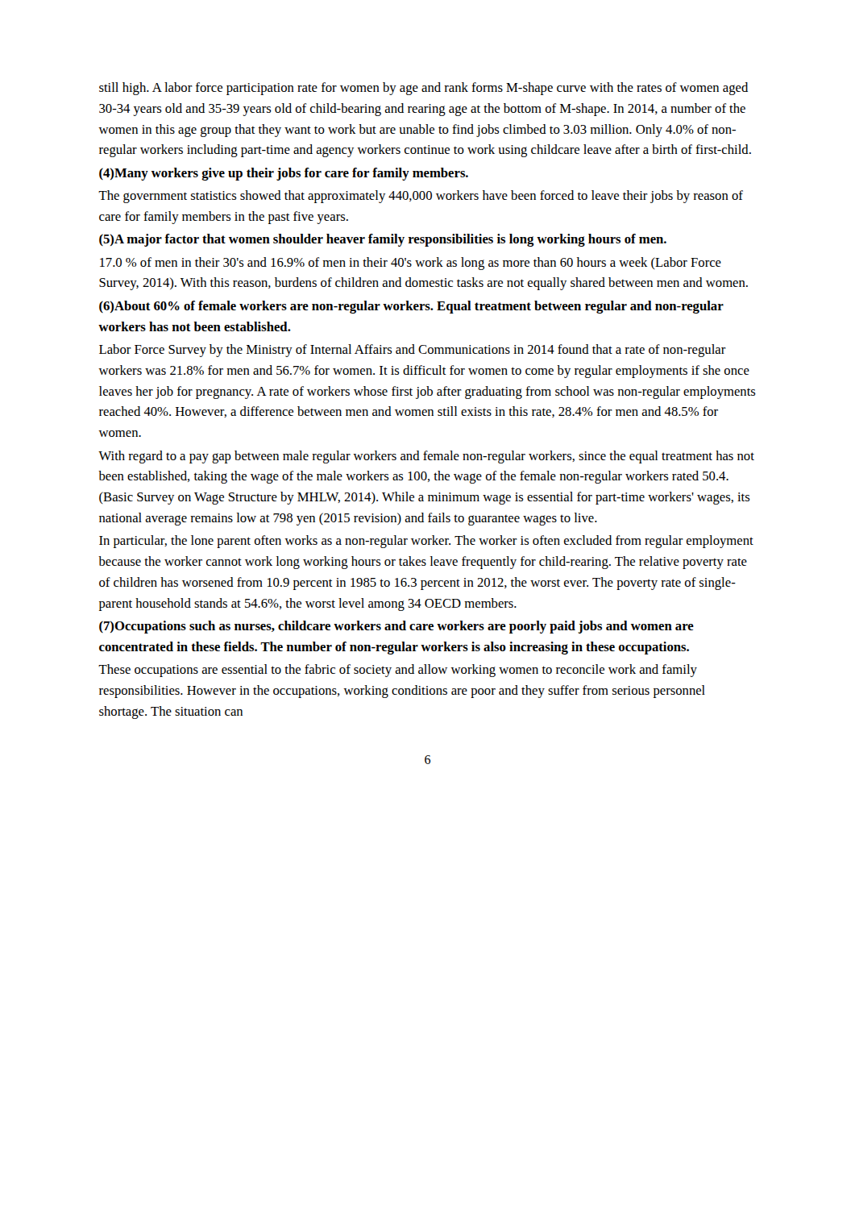still high. A labor force participation rate for women by age and rank forms M-shape curve with the rates of women aged 30-34 years old and 35-39 years old of child-bearing and rearing age at the bottom of M-shape. In 2014, a number of the women in this age group that they want to work but are unable to find jobs climbed to 3.03 million. Only 4.0% of non-regular workers including part-time and agency workers continue to work using childcare leave after a birth of first-child.
(4)Many workers give up their jobs for care for family members.
The government statistics showed that approximately 440,000 workers have been forced to leave their jobs by reason of care for family members in the past five years.
(5)A major factor that women shoulder heaver family responsibilities is long working hours of men.
17.0 % of men in their 30's and 16.9% of men in their 40's work as long as more than 60 hours a week (Labor Force Survey, 2014). With this reason, burdens of children and domestic tasks are not equally shared between men and women.
(6)About 60% of female workers are non-regular workers. Equal treatment between regular and non-regular workers has not been established.
Labor Force Survey by the Ministry of Internal Affairs and Communications in 2014 found that a rate of non-regular workers was 21.8% for men and 56.7% for women. It is difficult for women to come by regular employments if she once leaves her job for pregnancy. A rate of workers whose first job after graduating from school was non-regular employments reached 40%. However, a difference between men and women still exists in this rate, 28.4% for men and 48.5% for women.
With regard to a pay gap between male regular workers and female non-regular workers, since the equal treatment has not been established, taking the wage of the male workers as 100, the wage of the female non-regular workers rated 50.4. (Basic Survey on Wage Structure by MHLW, 2014). While a minimum wage is essential for part-time workers' wages, its national average remains low at 798 yen (2015 revision) and fails to guarantee wages to live.
In particular, the lone parent often works as a non-regular worker. The worker is often excluded from regular employment because the worker cannot work long working hours or takes leave frequently for child-rearing. The relative poverty rate of children has worsened from 10.9 percent in 1985 to 16.3 percent in 2012, the worst ever. The poverty rate of single- parent household stands at 54.6%, the worst level among 34 OECD members.
(7)Occupations such as nurses, childcare workers and care workers are poorly paid jobs and women are concentrated in these fields. The number of non-regular workers is also increasing in these occupations.
These occupations are essential to the fabric of society and allow working women to reconcile work and family responsibilities. However in the occupations, working conditions are poor and they suffer from serious personnel shortage. The situation can
6